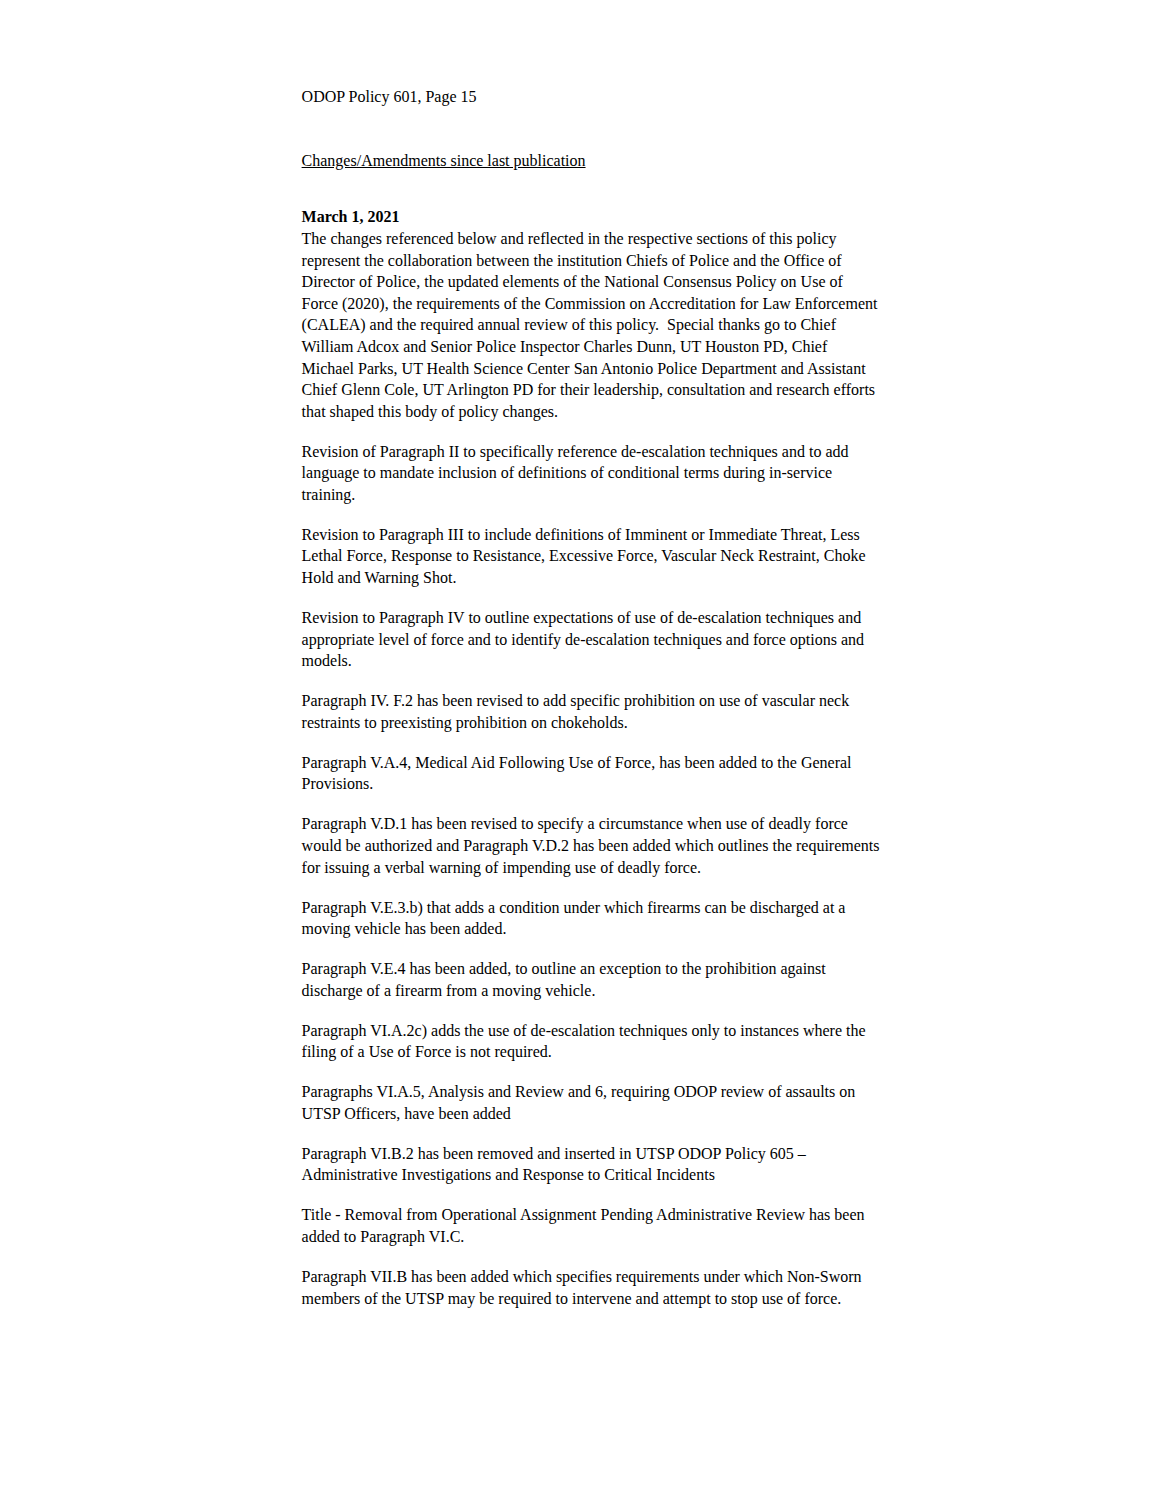ODOP Policy 601, Page 15
Changes/Amendments since last publication
March 1, 2021
The changes referenced below and reflected in the respective sections of this policy represent the collaboration between the institution Chiefs of Police and the Office of Director of Police, the updated elements of the National Consensus Policy on Use of Force (2020), the requirements of the Commission on Accreditation for Law Enforcement (CALEA) and the required annual review of this policy. Special thanks go to Chief William Adcox and Senior Police Inspector Charles Dunn, UT Houston PD, Chief Michael Parks, UT Health Science Center San Antonio Police Department and Assistant Chief Glenn Cole, UT Arlington PD for their leadership, consultation and research efforts that shaped this body of policy changes.
Revision of Paragraph II to specifically reference de-escalation techniques and to add language to mandate inclusion of definitions of conditional terms during in-service training.
Revision to Paragraph III to include definitions of Imminent or Immediate Threat, Less Lethal Force, Response to Resistance, Excessive Force, Vascular Neck Restraint, Choke Hold and Warning Shot.
Revision to Paragraph IV to outline expectations of use of de-escalation techniques and appropriate level of force and to identify de-escalation techniques and force options and models.
Paragraph IV. F.2 has been revised to add specific prohibition on use of vascular neck restraints to preexisting prohibition on chokeholds.
Paragraph V.A.4, Medical Aid Following Use of Force, has been added to the General Provisions.
Paragraph V.D.1 has been revised to specify a circumstance when use of deadly force would be authorized and Paragraph V.D.2 has been added which outlines the requirements for issuing a verbal warning of impending use of deadly force.
Paragraph V.E.3.b) that adds a condition under which firearms can be discharged at a moving vehicle has been added.
Paragraph V.E.4 has been added, to outline an exception to the prohibition against discharge of a firearm from a moving vehicle.
Paragraph VI.A.2c) adds the use of de-escalation techniques only to instances where the filing of a Use of Force is not required.
Paragraphs VI.A.5, Analysis and Review and 6, requiring ODOP review of assaults on UTSP Officers, have been added
Paragraph VI.B.2 has been removed and inserted in UTSP ODOP Policy 605 – Administrative Investigations and Response to Critical Incidents
Title - Removal from Operational Assignment Pending Administrative Review has been added to Paragraph VI.C.
Paragraph VII.B has been added which specifies requirements under which Non-Sworn members of the UTSP may be required to intervene and attempt to stop use of force.